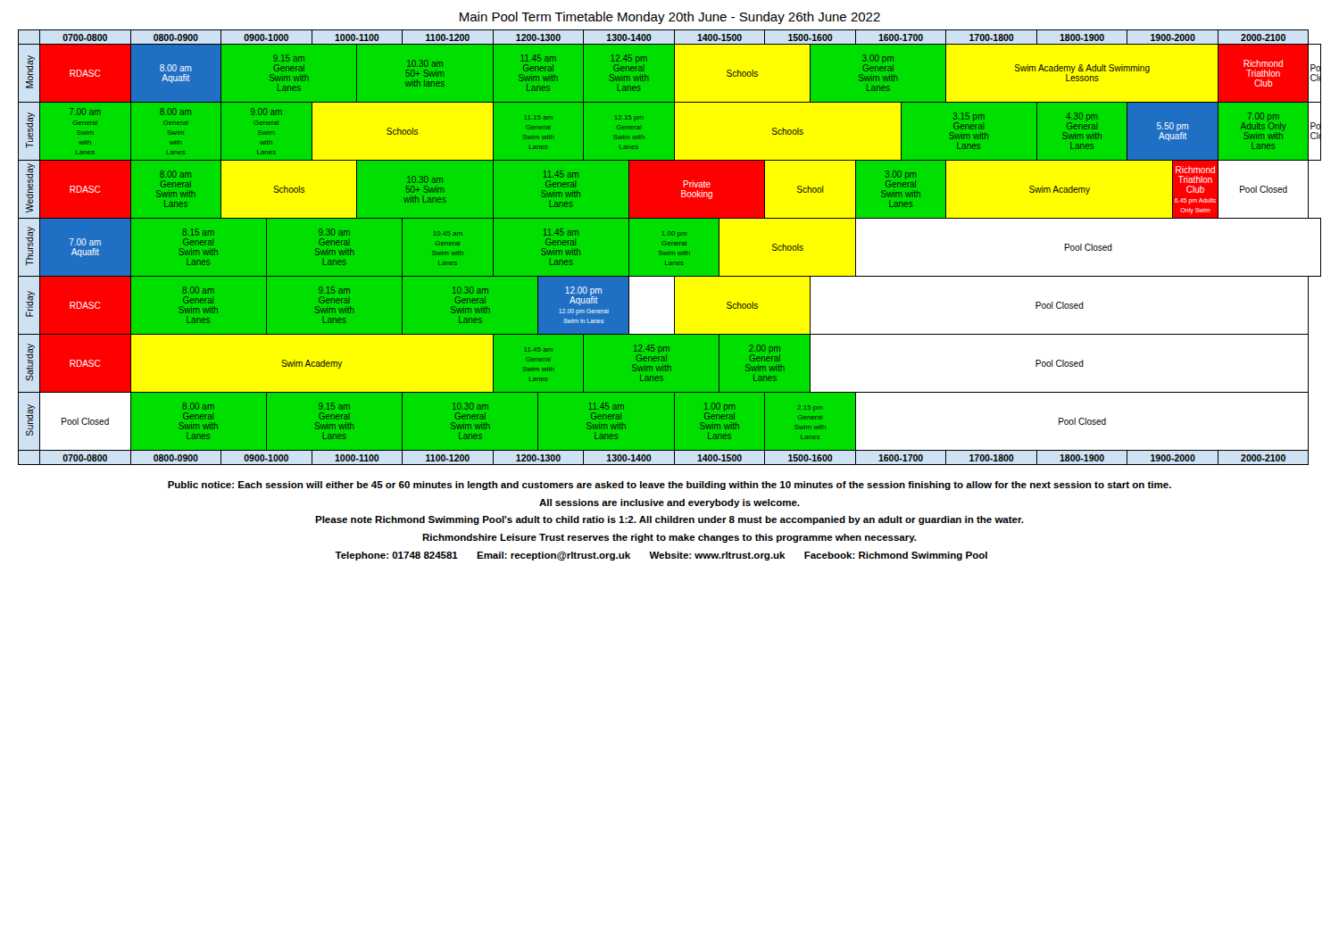Main Pool Term Timetable Monday 20th June - Sunday 26th June 2022
| | 0700-0800 | 0800-0900 | 0900-1000 | 1000-1100 | 1100-1200 | 1200-1300 | 1300-1400 | 1400-1500 | 1500-1600 | 1600-1700 | 1700-1800 | 1800-1900 | 1900-2000 | 2000-2100 |
| --- | --- | --- | --- | --- | --- | --- | --- | --- | --- | --- | --- | --- | --- | --- |
| Monday | RDASC | 8.00 am Aquafit | 9.15 am General Swim with Lanes | 10.30 am 50+ Swim with lanes | 11.45 am General Swim with Lanes | 12.45 pm General Swim with Lanes | Schools | 3.00 pm General Swim with Lanes | Swim Academy & Adult Swimming Lessons | Richmond Triathlon Club | Pool Closed |
| Tuesday | 7.00 am General Swim with Lanes | 8.00 am General Swim with Lanes | 9.00 am General Swim with Lanes | Schools | 11.15 am General Swim with Lanes | 12.15 pm General Swim with Lanes | Schools | 3.15 pm General Swim with Lanes | 4.30 pm General Swim with Lanes | 5.50 pm Aquafit | 7.00 pm Adults Only Swim with Lanes | Pool Closed |
| Wednesday | RDASC | 8.00 am General Swim with Lanes | Schools | 10.30 am 50+ Swim with Lanes | 11.45 am General Swim with Lanes | Private Booking | School | 3.00 pm General Swim with Lanes | Swim Academy | Richmond Triathlon Club 6.45 pm Adults Only Swim | Pool Closed |
| Thursday | 7.00 am Aquafit | 8.15 am General Swim with Lanes | 9.30 am General Swim with Lanes | 10.45 am General Swim with Lanes | 11.45 am General Swim with Lanes | 1.00 pm General Swim with Lanes | Schools | Pool Closed |
| Friday | RDASC | 8.00 am General Swim with Lanes | 9.15 am General Swim with Lanes | 10.30 am General Swim with Lanes | 12.00 pm Aquafit 12.00 pm General Swim in Lanes | | Schools | Pool Closed |
| Saturday | RDASC | Swim Academy | 11.45 am General Swim with Lanes | 12.45 pm General Swim with Lanes | 2.00 pm General Swim with Lanes | Pool Closed |
| Sunday | Pool Closed | 8.00 am General Swim with Lanes | 9.15 am General Swim with Lanes | 10.30 am General Swim with Lanes | 11.45 am General Swim with Lanes | 1.00 pm General Swim with Lanes | 2.15 pm General Swim with Lanes | Pool Closed |
| | 0700-0800 | 0800-0900 | 0900-1000 | 1000-1100 | 1100-1200 | 1200-1300 | 1300-1400 | 1400-1500 | 1500-1600 | 1600-1700 | 1700-1800 | 1800-1900 | 1900-2000 | 2000-2100 |
Public notice: Each session will either be 45 or 60 minutes in length and customers are asked to leave the building within the 10 minutes of the session finishing to allow for the next session to start on time.
All sessions are inclusive and everybody is welcome.
Please note Richmond Swimming Pool's adult to child ratio is 1:2. All children under 8 must be accompanied by an adult or guardian in the water.
Richmondshire Leisure Trust reserves the right to make changes to this programme when necessary.
Telephone: 01748 824581 Email: reception@rltrust.org.uk Website: www.rltrust.org.uk Facebook: Richmond Swimming Pool